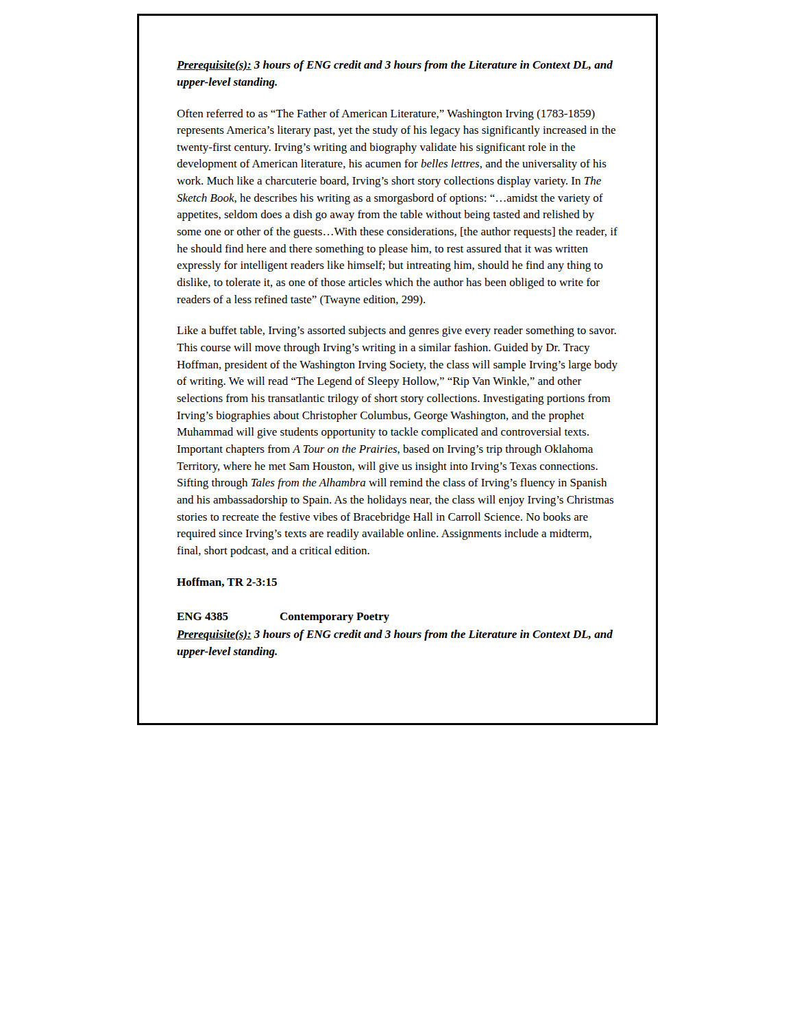Prerequisite(s): 3 hours of ENG credit and 3 hours from the Literature in Context DL, and upper-level standing.
Often referred to as “The Father of American Literature,” Washington Irving (1783-1859) represents America’s literary past, yet the study of his legacy has significantly increased in the twenty-first century. Irving’s writing and biography validate his significant role in the development of American literature, his acumen for belles lettres, and the universality of his work. Much like a charcuterie board, Irving’s short story collections display variety. In The Sketch Book, he describes his writing as a smorgasbord of options: “…amidst the variety of appetites, seldom does a dish go away from the table without being tasted and relished by some one or other of the guests…With these considerations, [the author requests] the reader, if he should find here and there something to please him, to rest assured that it was written expressly for intelligent readers like himself; but intreating him, should he find any thing to dislike, to tolerate it, as one of those articles which the author has been obliged to write for readers of a less refined taste” (Twayne edition, 299).
Like a buffet table, Irving’s assorted subjects and genres give every reader something to savor. This course will move through Irving’s writing in a similar fashion. Guided by Dr. Tracy Hoffman, president of the Washington Irving Society, the class will sample Irving’s large body of writing. We will read “The Legend of Sleepy Hollow,” “Rip Van Winkle,” and other selections from his transatlantic trilogy of short story collections. Investigating portions from Irving’s biographies about Christopher Columbus, George Washington, and the prophet Muhammad will give students opportunity to tackle complicated and controversial texts. Important chapters from A Tour on the Prairies, based on Irving’s trip through Oklahoma Territory, where he met Sam Houston, will give us insight into Irving’s Texas connections. Sifting through Tales from the Alhambra will remind the class of Irving’s fluency in Spanish and his ambassadorship to Spain. As the holidays near, the class will enjoy Irving’s Christmas stories to recreate the festive vibes of Bracebridge Hall in Carroll Science. No books are required since Irving’s texts are readily available online. Assignments include a midterm, final, short podcast, and a critical edition.
Hoffman, TR 2-3:15
ENG 4385 Contemporary Poetry
Prerequisite(s): 3 hours of ENG credit and 3 hours from the Literature in Context DL, and upper-level standing.